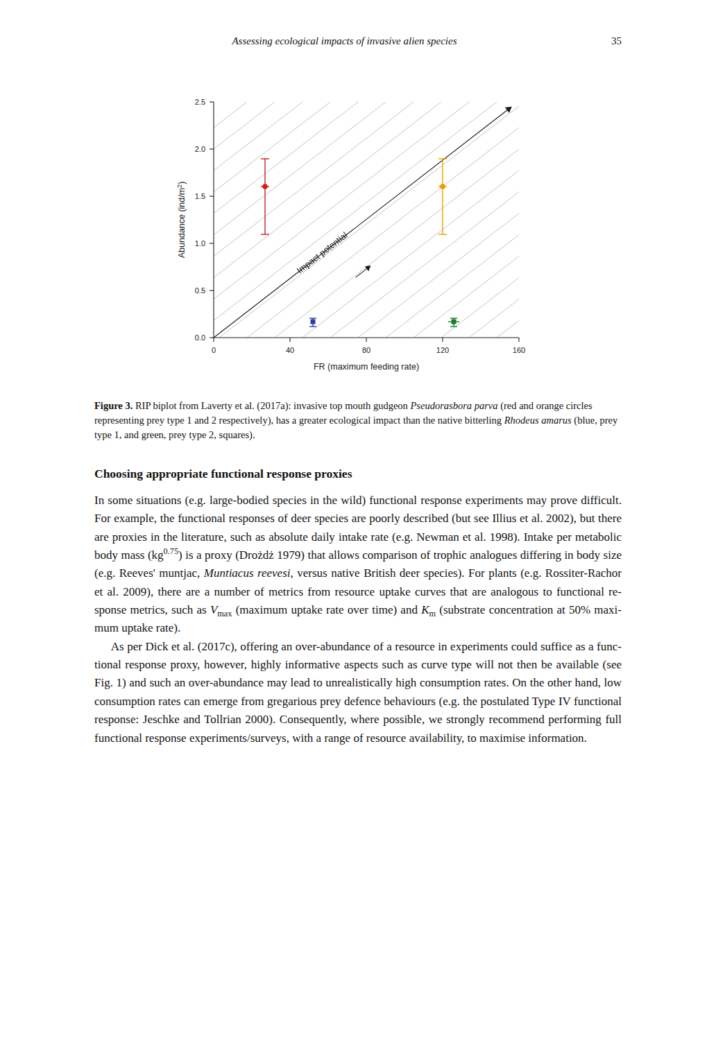Assessing ecological impacts of invasive alien species 35
Impact potential 0.0 0.5 1.0 1.5 2.0 2.5 0 40 80 120 160 FR (maximum feeding rate) Abundance (ind/m2)
Figure 3. RIP biplot from Laverty et al. (2017a): invasive top mouth gudgeon Pseudorasbora parva (red and orange circles representing prey type 1 and 2 respectively), has a greater ecological impact than the native bitterling Rhodeus amarus (blue, prey type 1, and green, prey type 2, squares).
Choosing appropriate functional response proxies
In some situations (e.g. large-bodied species in the wild) functional response experiments may prove difficult. For example, the functional responses of deer species are poorly described (but see Illius et al. 2002), but there are proxies in the literature, such as absolute daily intake rate (e.g. Newman et al. 1998). Intake per metabolic body mass (kg0.75) is a proxy (Drożdż 1979) that allows comparison of trophic analogues differing in body size (e.g. Reeves' muntjac, Muntiacus reevesi, versus native British deer species). For plants (e.g. Rossiter-Rachor et al. 2009), there are a number of metrics from resource uptake curves that are analogous to functional response metrics, such as Vmax (maximum uptake rate over time) and Km (substrate concentration at 50% maximum uptake rate).
As per Dick et al. (2017c), offering an over-abundance of a resource in experiments could suffice as a functional response proxy, however, highly informative aspects such as curve type will not then be available (see Fig. 1) and such an over-abundance may lead to unrealistically high consumption rates. On the other hand, low consumption rates can emerge from gregarious prey defence behaviours (e.g. the postulated Type IV functional response: Jeschke and Tollrian 2000). Consequently, where possible, we strongly recommend performing full functional response experiments/surveys, with a range of resource availability, to maximise information.